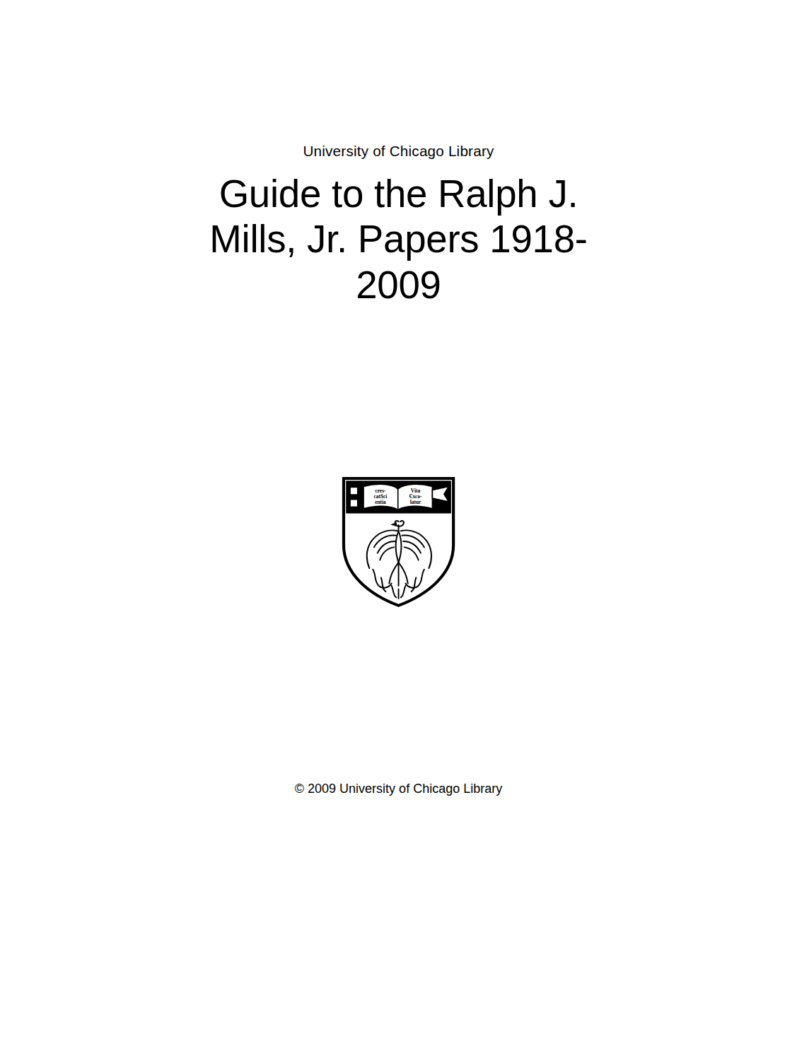University of Chicago Library
Guide to the Ralph J. Mills, Jr. Papers 1918-2009
cres· catSci entia Vita Єxco· latur
© 2009 University of Chicago Library